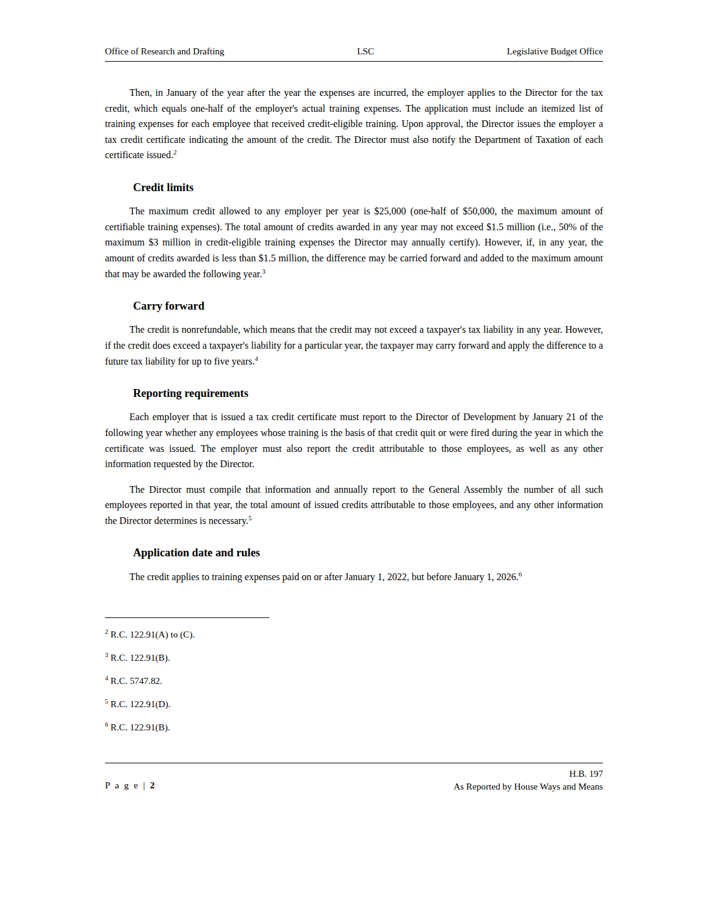Office of Research and Drafting LSC Legislative Budget Office
Then, in January of the year after the year the expenses are incurred, the employer applies to the Director for the tax credit, which equals one-half of the employer's actual training expenses. The application must include an itemized list of training expenses for each employee that received credit-eligible training. Upon approval, the Director issues the employer a tax credit certificate indicating the amount of the credit. The Director must also notify the Department of Taxation of each certificate issued.2
Credit limits
The maximum credit allowed to any employer per year is $25,000 (one-half of $50,000, the maximum amount of certifiable training expenses). The total amount of credits awarded in any year may not exceed $1.5 million (i.e., 50% of the maximum $3 million in credit-eligible training expenses the Director may annually certify). However, if, in any year, the amount of credits awarded is less than $1.5 million, the difference may be carried forward and added to the maximum amount that may be awarded the following year.3
Carry forward
The credit is nonrefundable, which means that the credit may not exceed a taxpayer's tax liability in any year. However, if the credit does exceed a taxpayer's liability for a particular year, the taxpayer may carry forward and apply the difference to a future tax liability for up to five years.4
Reporting requirements
Each employer that is issued a tax credit certificate must report to the Director of Development by January 21 of the following year whether any employees whose training is the basis of that credit quit or were fired during the year in which the certificate was issued. The employer must also report the credit attributable to those employees, as well as any other information requested by the Director.
The Director must compile that information and annually report to the General Assembly the number of all such employees reported in that year, the total amount of issued credits attributable to those employees, and any other information the Director determines is necessary.5
Application date and rules
The credit applies to training expenses paid on or after January 1, 2022, but before January 1, 2026.6
2 R.C. 122.91(A) to (C).
3 R.C. 122.91(B).
4 R.C. 5747.82.
5 R.C. 122.91(D).
6 R.C. 122.91(B).
P a g e | 2 H.B. 197
As Reported by House Ways and Means